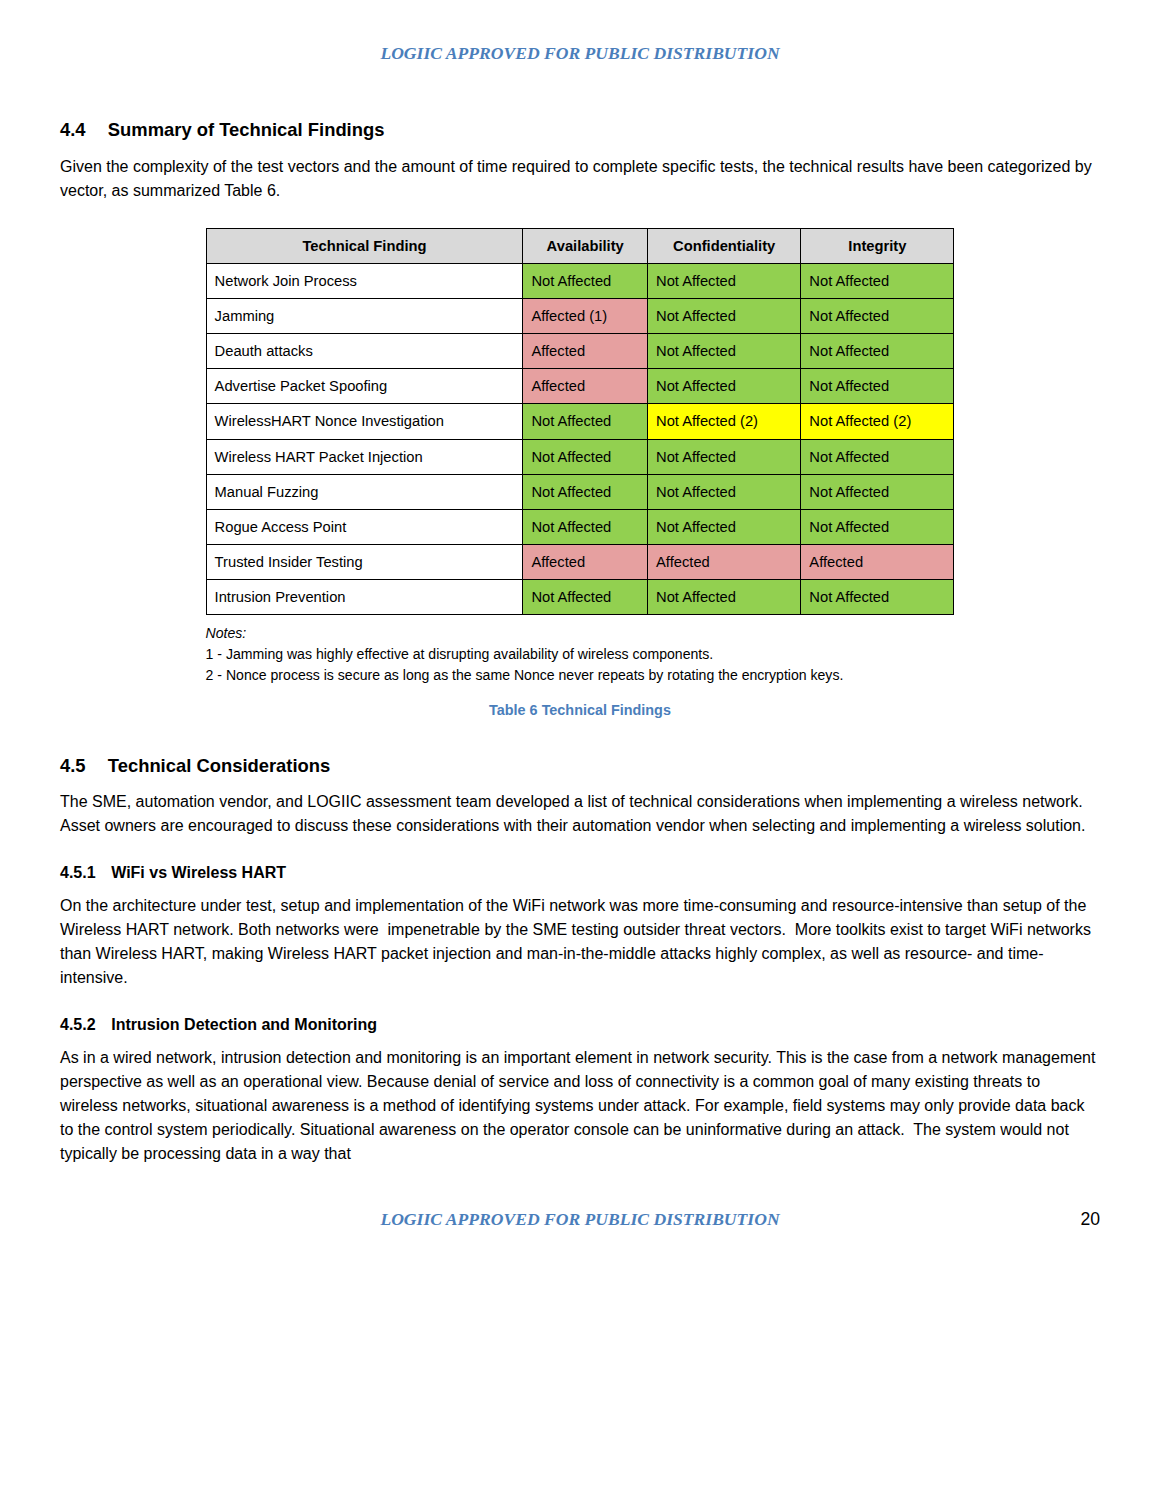LOGIIC APPROVED FOR PUBLIC DISTRIBUTION
4.4 Summary of Technical Findings
Given the complexity of the test vectors and the amount of time required to complete specific tests, the technical results have been categorized by vector, as summarized Table 6.
| Technical Finding | Availability | Confidentiality | Integrity |
| --- | --- | --- | --- |
| Network Join Process | Not Affected | Not Affected | Not Affected |
| Jamming | Affected (1) | Not Affected | Not Affected |
| Deauth attacks | Affected | Not Affected | Not Affected |
| Advertise Packet Spoofing | Affected | Not Affected | Not Affected |
| WirelessHART Nonce Investigation | Not Affected | Not Affected (2) | Not Affected (2) |
| Wireless HART Packet Injection | Not Affected | Not Affected | Not Affected |
| Manual Fuzzing | Not Affected | Not Affected | Not Affected |
| Rogue Access Point | Not Affected | Not Affected | Not Affected |
| Trusted Insider Testing | Affected | Affected | Affected |
| Intrusion Prevention | Not Affected | Not Affected | Not Affected |
Notes:
1 - Jamming was highly effective at disrupting availability of wireless components.
2 - Nonce process is secure as long as the same Nonce never repeats by rotating the encryption keys.
Table 6 Technical Findings
4.5 Technical Considerations
The SME, automation vendor, and LOGIIC assessment team developed a list of technical considerations when implementing a wireless network. Asset owners are encouraged to discuss these considerations with their automation vendor when selecting and implementing a wireless solution.
4.5.1 WiFi vs Wireless HART
On the architecture under test, setup and implementation of the WiFi network was more time-consuming and resource-intensive than setup of the Wireless HART network. Both networks were impenetrable by the SME testing outsider threat vectors. More toolkits exist to target WiFi networks than Wireless HART, making Wireless HART packet injection and man-in-the-middle attacks highly complex, as well as resource- and time-intensive.
4.5.2 Intrusion Detection and Monitoring
As in a wired network, intrusion detection and monitoring is an important element in network security. This is the case from a network management perspective as well as an operational view. Because denial of service and loss of connectivity is a common goal of many existing threats to wireless networks, situational awareness is a method of identifying systems under attack. For example, field systems may only provide data back to the control system periodically. Situational awareness on the operator console can be uninformative during an attack. The system would not typically be processing data in a way that
LOGIIC APPROVED FOR PUBLIC DISTRIBUTION 20